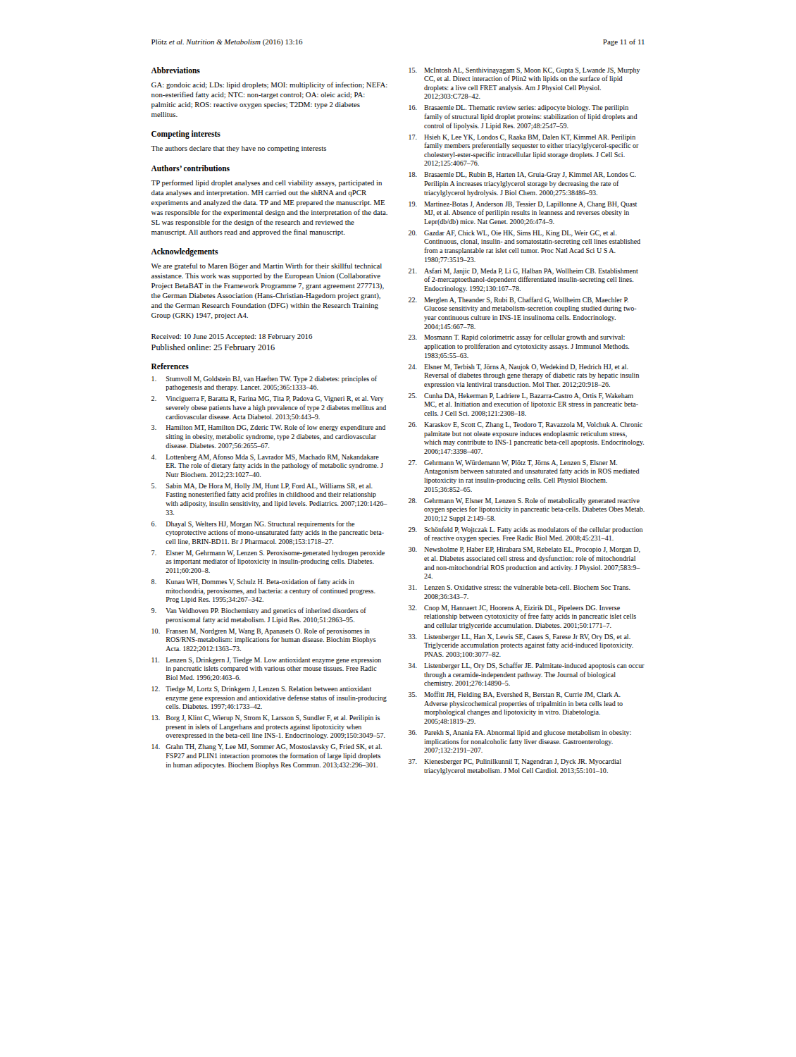Plötz et al. Nutrition & Metabolism (2016) 13:16
Page 11 of 11
Abbreviations
GA: gondoic acid; LDs: lipid droplets; MOI: multiplicity of infection; NEFA: non-esterified fatty acid; NTC: non-target control; OA: oleic acid; PA: palmitic acid; ROS: reactive oxygen species; T2DM: type 2 diabetes mellitus.
Competing interests
The authors declare that they have no competing interests
Authors’ contributions
TP performed lipid droplet analyses and cell viability assays, participated in data analyses and interpretation. MH carried out the shRNA and qPCR experiments and analyzed the data. TP and ME prepared the manuscript. ME was responsible for the experimental design and the interpretation of the data. SL was responsible for the design of the research and reviewed the manuscript. All authors read and approved the final manuscript.
Acknowledgements
We are grateful to Maren Böger and Martin Wirth for their skillful technical assistance. This work was supported by the European Union (Collaborative Project BetaBAT in the Framework Programme 7, grant agreement 277713), the German Diabetes Association (Hans-Christian-Hagedorn project grant), and the German Research Foundation (DFG) within the Research Training Group (GRK) 1947, project A4.
Received: 10 June 2015 Accepted: 18 February 2016
Published online: 25 February 2016
References
Stumvoll M, Goldstein BJ, van Haeften TW. Type 2 diabetes: principles of pathogenesis and therapy. Lancet. 2005;365:1333–46.
Vinciguerra F, Baratta R, Farina MG, Tita P, Padova G, Vigneri R, et al. Very severely obese patients have a high prevalence of type 2 diabetes mellitus and cardiovascular disease. Acta Diabetol. 2013;50:443–9.
Hamilton MT, Hamilton DG, Zderic TW. Role of low energy expenditure and sitting in obesity, metabolic syndrome, type 2 diabetes, and cardiovascular disease. Diabetes. 2007;56:2655–67.
Lottenberg AM, Afonso Mda S, Lavrador MS, Machado RM, Nakandakare ER. The role of dietary fatty acids in the pathology of metabolic syndrome. J Nutr Biochem. 2012;23:1027–40.
Sabin MA, De Hora M, Holly JM, Hunt LP, Ford AL, Williams SR, et al. Fasting nonesterified fatty acid profiles in childhood and their relationship with adiposity, insulin sensitivity, and lipid levels. Pediatrics. 2007;120:1426–33.
Dhayal S, Welters HJ, Morgan NG. Structural requirements for the cytoprotective actions of mono-unsaturated fatty acids in the pancreatic beta-cell line, BRIN-BD11. Br J Pharmacol. 2008;153:1718–27.
Elsner M, Gehrmann W, Lenzen S. Peroxisome-generated hydrogen peroxide as important mediator of lipotoxicity in insulin-producing cells. Diabetes. 2011;60:200–8.
Kunau WH, Dommes V, Schulz H. Beta-oxidation of fatty acids in mitochondria, peroxisomes, and bacteria: a century of continued progress. Prog Lipid Res. 1995;34:267–342.
Van Veldhoven PP. Biochemistry and genetics of inherited disorders of peroxisomal fatty acid metabolism. J Lipid Res. 2010;51:2863–95.
Fransen M, Nordgren M, Wang B, Apanasets O. Role of peroxisomes in ROS/RNS-metabolism: implications for human disease. Biochim Biophys Acta. 1822;2012:1363–73.
Lenzen S, Drinkgern J, Tiedge M. Low antioxidant enzyme gene expression in pancreatic islets compared with various other mouse tissues. Free Radic Biol Med. 1996;20:463–6.
Tiedge M, Lortz S, Drinkgern J, Lenzen S. Relation between antioxidant enzyme gene expression and antioxidative defense status of insulin-producing cells. Diabetes. 1997;46:1733–42.
Borg J, Klint C, Wierup N, Strom K, Larsson S, Sundler F, et al. Perilipin is present in islets of Langerhans and protects against lipotoxicity when overexpressed in the beta-cell line INS-1. Endocrinology. 2009;150:3049–57.
Grahn TH, Zhang Y, Lee MJ, Sommer AG, Mostoslavsky G, Fried SK, et al. FSP27 and PLIN1 interaction promotes the formation of large lipid droplets in human adipocytes. Biochem Biophys Res Commun. 2013;432:296–301.
McIntosh AL, Senthivinayagam S, Moon KC, Gupta S, Lwande JS, Murphy CC, et al. Direct interaction of Plin2 with lipids on the surface of lipid droplets: a live cell FRET analysis. Am J Physiol Cell Physiol. 2012;303:C728–42.
Brasaemle DL. Thematic review series: adipocyte biology. The perilipin family of structural lipid droplet proteins: stabilization of lipid droplets and control of lipolysis. J Lipid Res. 2007;48:2547–59.
Hsieh K, Lee YK, Londos C, Raaka BM, Dalen KT, Kimmel AR. Perilipin family members preferentially sequester to either triacylglycerol-specific or cholesteryl-ester-specific intracellular lipid storage droplets. J Cell Sci. 2012;125:4067–76.
Brasaemle DL, Rubin B, Harten IA, Gruia-Gray J, Kimmel AR, Londos C. Perilipin A increases triacylglycerol storage by decreasing the rate of triacylglycerol hydrolysis. J Biol Chem. 2000;275:38486–93.
Martinez-Botas J, Anderson JB, Tessier D, Lapillonne A, Chang BH, Quast MJ, et al. Absence of perilipin results in leanness and reverses obesity in Lepr(db/db) mice. Nat Genet. 2000;26:474–9.
Gazdar AF, Chick WL, Oie HK, Sims HL, King DL, Weir GC, et al. Continuous, clonal, insulin- and somatostatin-secreting cell lines established from a transplantable rat islet cell tumor. Proc Natl Acad Sci U S A. 1980;77:3519–23.
Asfari M, Janjic D, Meda P, Li G, Halban PA, Wollheim CB. Establishment of 2-mercaptoethanol-dependent differentiated insulin-secreting cell lines. Endocrinology. 1992;130:167–78.
Merglen A, Theander S, Rubi B, Chaffard G, Wollheim CB, Maechler P. Glucose sensitivity and metabolism-secretion coupling studied during two-year continuous culture in INS-1E insulinoma cells. Endocrinology. 2004;145:667–78.
Mosmann T. Rapid colorimetric assay for cellular growth and survival: application to proliferation and cytotoxicity assays. J Immunol Methods. 1983;65:55–63.
Elsner M, Terbish T, Jörns A, Naujok O, Wedekind D, Hedrich HJ, et al. Reversal of diabetes through gene therapy of diabetic rats by hepatic insulin expression via lentiviral transduction. Mol Ther. 2012;20:918–26.
Cunha DA, Hekerman P, Ladriere L, Bazarra-Castro A, Ortis F, Wakeham MC, et al. Initiation and execution of lipotoxic ER stress in pancreatic beta-cells. J Cell Sci. 2008;121:2308–18.
Karaskov E, Scott C, Zhang L, Teodoro T, Ravazzola M, Volchuk A. Chronic palmitate but not oleate exposure induces endoplasmic reticulum stress, which may contribute to INS-1 pancreatic beta-cell apoptosis. Endocrinology. 2006;147:3398–407.
Gehrmann W, Würdemann W, Plötz T, Jörns A, Lenzen S, Elsner M. Antagonism between saturated and unsaturated fatty acids in ROS mediated lipotoxicity in rat insulin-producing cells. Cell Physiol Biochem. 2015;36:852–65.
Gehrmann W, Elsner M, Lenzen S. Role of metabolically generated reactive oxygen species for lipotoxicity in pancreatic beta-cells. Diabetes Obes Metab. 2010;12 Suppl 2:149–58.
Schönfeld P, Wojtczak L. Fatty acids as modulators of the cellular production of reactive oxygen species. Free Radic Biol Med. 2008;45:231–41.
Newsholme P, Haber EP, Hirabara SM, Rebelato EL, Procopio J, Morgan D, et al. Diabetes associated cell stress and dysfunction: role of mitochondrial and non-mitochondrial ROS production and activity. J Physiol. 2007;583:9–24.
Lenzen S. Oxidative stress: the vulnerable beta-cell. Biochem Soc Trans. 2008;36:343–7.
Cnop M, Hannaert JC, Hoorens A, Eizirik DL, Pipeleers DG. Inverse relationship between cytotoxicity of free fatty acids in pancreatic islet cells and cellular triglyceride accumulation. Diabetes. 2001;50:1771–7.
Listenberger LL, Han X, Lewis SE, Cases S, Farese Jr RV, Ory DS, et al. Triglyceride accumulation protects against fatty acid-induced lipotoxicity. PNAS. 2003;100:3077–82.
Listenberger LL, Ory DS, Schaffer JE. Palmitate-induced apoptosis can occur through a ceramide-independent pathway. The Journal of biological chemistry. 2001;276:14890–5.
Moffitt JH, Fielding BA, Evershed R, Berstan R, Currie JM, Clark A. Adverse physicochemical properties of tripalmitin in beta cells lead to morphological changes and lipotoxicity in vitro. Diabetologia. 2005;48:1819–29.
Parekh S, Anania FA. Abnormal lipid and glucose metabolism in obesity: implications for nonalcoholic fatty liver disease. Gastroenterology. 2007;132:2191–207.
Kienesberger PC, Pulinilkunnil T, Nagendran J, Dyck JR. Myocardial triacylglycerol metabolism. J Mol Cell Cardiol. 2013;55:101–10.